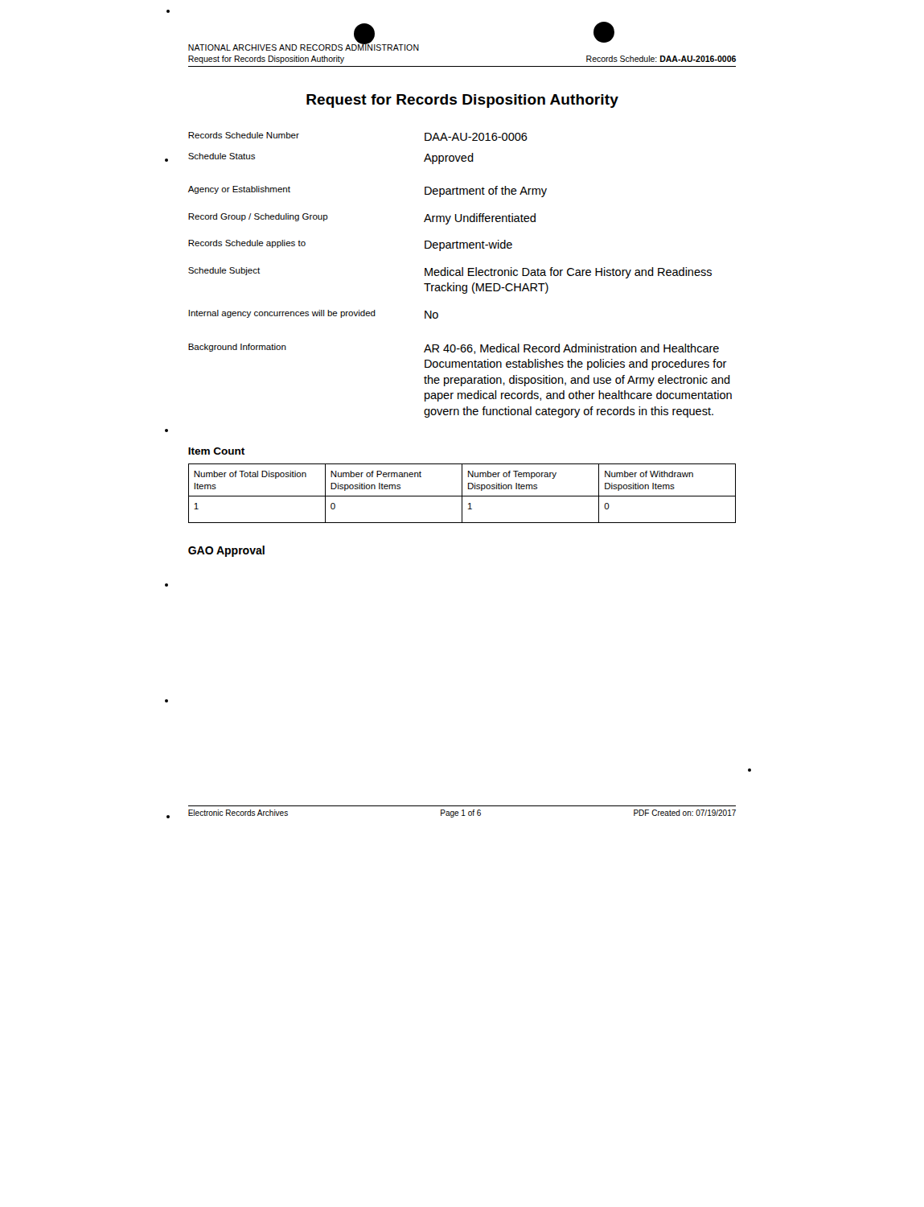NATIONAL ARCHIVES AND RECORDS ADMINISTRATION
Request for Records Disposition Authority
Records Schedule: DAA-AU-2016-0006
Request for Records Disposition Authority
| Records Schedule Number | DAA-AU-2016-0006 |
| Schedule Status | Approved |
| Agency or Establishment | Department of the Army |
| Record Group / Scheduling Group | Army Undifferentiated |
| Records Schedule applies to | Department-wide |
| Schedule Subject | Medical Electronic Data for Care History and Readiness Tracking (MED-CHART) |
| Internal agency concurrences will be provided | No |
| Background Information | AR 40-66, Medical Record Administration and Healthcare Documentation establishes the policies and procedures for the preparation, disposition, and use of Army electronic and paper medical records, and other healthcare documentation govern the functional category of records in this request. |
Item Count
| Number of Total Disposition Items | Number of Permanent Disposition Items | Number of Temporary Disposition Items | Number of Withdrawn Disposition Items |
| --- | --- | --- | --- |
| 1 | 0 | 1 | 0 |
GAO Approval
Electronic Records Archives
Page 1 of 6
PDF Created on: 07/19/2017